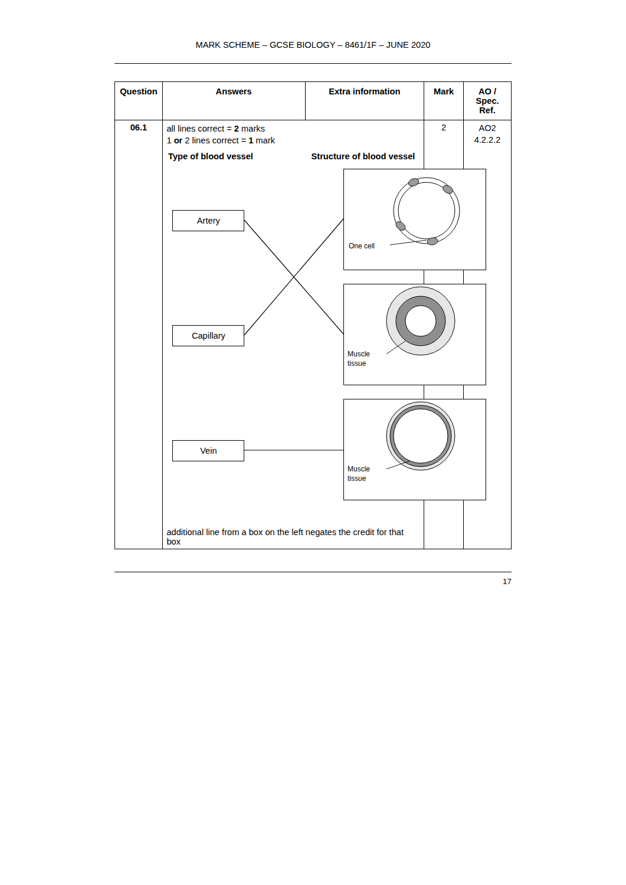MARK SCHEME – GCSE BIOLOGY – 8461/1F – JUNE 2020
| Question | Answers | Extra information | Mark | AO / Spec. Ref. |
| --- | --- | --- | --- | --- |
| 06.1 | all lines correct = 2 marks 1 or 2 lines correct = 1 mark Type of blood vessel Structure of blood vessel Artery Capillary Vein One cell Muscle tissue Muscle tissue additional line from a box on the left negates the credit for that box | 2 | AO2 4.2.2.2 |
17